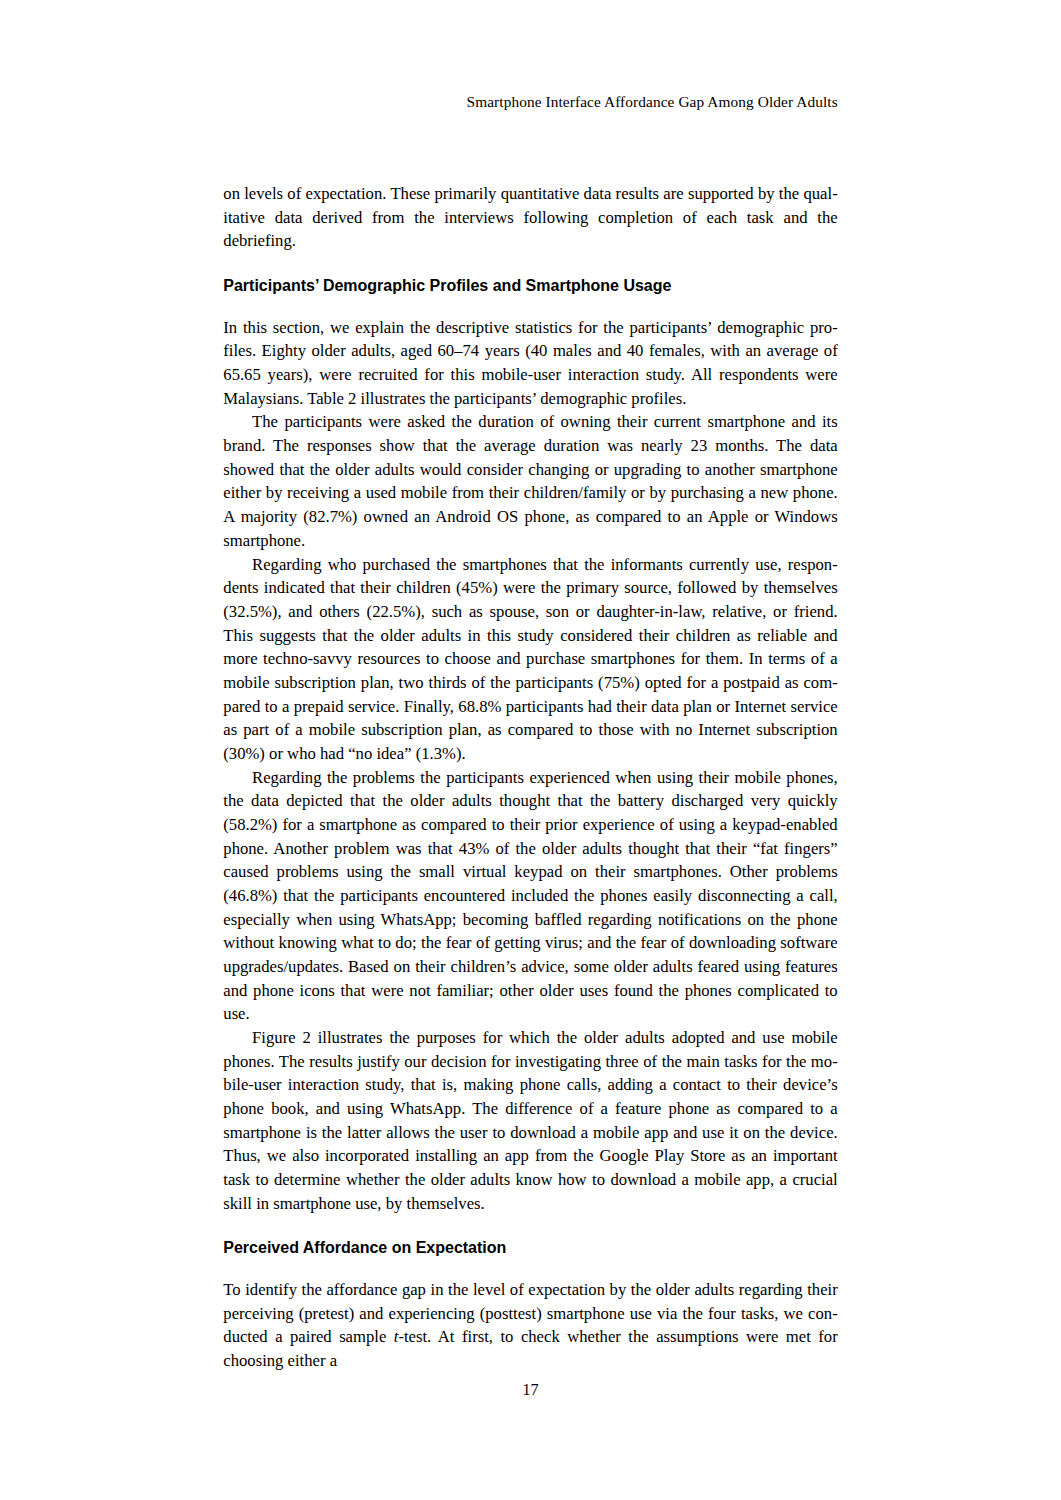Smartphone Interface Affordance Gap Among Older Adults
on levels of expectation. These primarily quantitative data results are supported by the qualitative data derived from the interviews following completion of each task and the debriefing.
Participants’ Demographic Profiles and Smartphone Usage
In this section, we explain the descriptive statistics for the participants’ demographic profiles. Eighty older adults, aged 60–74 years (40 males and 40 females, with an average of 65.65 years), were recruited for this mobile-user interaction study. All respondents were Malaysians. Table 2 illustrates the participants’ demographic profiles.
The participants were asked the duration of owning their current smartphone and its brand. The responses show that the average duration was nearly 23 months. The data showed that the older adults would consider changing or upgrading to another smartphone either by receiving a used mobile from their children/family or by purchasing a new phone. A majority (82.7%) owned an Android OS phone, as compared to an Apple or Windows smartphone.
Regarding who purchased the smartphones that the informants currently use, respondents indicated that their children (45%) were the primary source, followed by themselves (32.5%), and others (22.5%), such as spouse, son or daughter-in-law, relative, or friend. This suggests that the older adults in this study considered their children as reliable and more techno-savvy resources to choose and purchase smartphones for them. In terms of a mobile subscription plan, two thirds of the participants (75%) opted for a postpaid as compared to a prepaid service. Finally, 68.8% participants had their data plan or Internet service as part of a mobile subscription plan, as compared to those with no Internet subscription (30%) or who had “no idea” (1.3%).
Regarding the problems the participants experienced when using their mobile phones, the data depicted that the older adults thought that the battery discharged very quickly (58.2%) for a smartphone as compared to their prior experience of using a keypad-enabled phone. Another problem was that 43% of the older adults thought that their “fat fingers” caused problems using the small virtual keypad on their smartphones. Other problems (46.8%) that the participants encountered included the phones easily disconnecting a call, especially when using WhatsApp; becoming baffled regarding notifications on the phone without knowing what to do; the fear of getting virus; and the fear of downloading software upgrades/updates. Based on their children’s advice, some older adults feared using features and phone icons that were not familiar; other older uses found the phones complicated to use.
Figure 2 illustrates the purposes for which the older adults adopted and use mobile phones. The results justify our decision for investigating three of the main tasks for the mobile-user interaction study, that is, making phone calls, adding a contact to their device’s phone book, and using WhatsApp. The difference of a feature phone as compared to a smartphone is the latter allows the user to download a mobile app and use it on the device. Thus, we also incorporated installing an app from the Google Play Store as an important task to determine whether the older adults know how to download a mobile app, a crucial skill in smartphone use, by themselves.
Perceived Affordance on Expectation
To identify the affordance gap in the level of expectation by the older adults regarding their perceiving (pretest) and experiencing (posttest) smartphone use via the four tasks, we conducted a paired sample t-test. At first, to check whether the assumptions were met for choosing either a
17